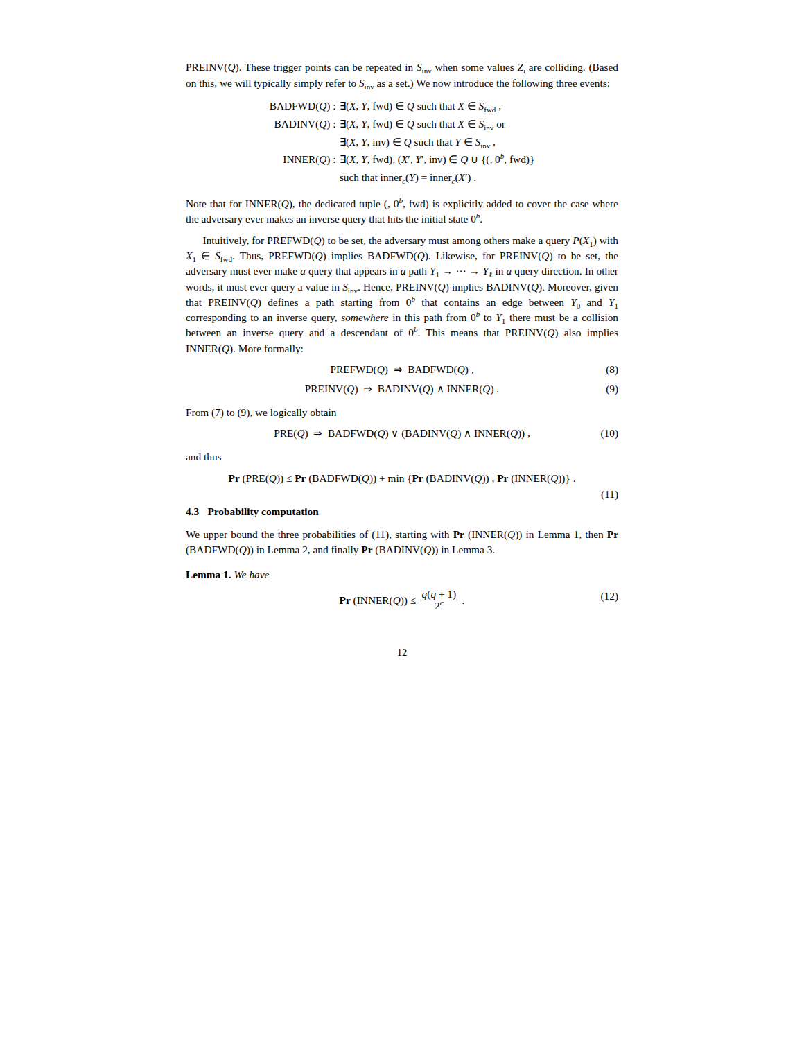PREINV(Q). These trigger points can be repeated in Sinv when some values Zi are colliding. (Based on this, we will typically simply refer to Sinv as a set.) We now introduce the following three events:
| BADFWD( Q ) : | ∃( X , Y , fwd) ∈ Q such that X ∈ S fwd , |
| BADINV( Q ) : | ∃( X , Y , fwd) ∈ Q such that X ∈ S inv or |
| | ∃( X , Y , inv) ∈ Q such that Y ∈ S inv , |
| INNER( Q ) : | ∃( X , Y , fwd), ( X ′, Y ′, inv) ∈ Q ∪ {(, 0 b , fwd)} |
| | such that inner c ( Y ) = inner c ( X ′) . |
Note that for INNER(Q), the dedicated tuple (, 0b, fwd) is explicitly added to cover the case where the adversary ever makes an inverse query that hits the initial state 0b.
Intuitively, for PREFWD(Q) to be set, the adversary must among others make a query P(X1) with X1 ∈ Sfwd. Thus, PREFWD(Q) implies BADFWD(Q). Likewise, for PREINV(Q) to be set, the adversary must ever make a query that appears in a path Y1 → ··· → Yℓ in a query direction. In other words, it must ever query a value in Sinv. Hence, PREINV(Q) implies BADINV(Q). Moreover, given that PREINV(Q) defines a path starting from 0b that contains an edge between Y0 and Y1 corresponding to an inverse query, somewhere in this path from 0b to Y1 there must be a collision between an inverse query and a descendant of 0b. This means that PREINV(Q) also implies INNER(Q). More formally:
PREFWD(Q) ⇒ BADFWD(Q) , (8)
PREINV(Q) ⇒ BADINV(Q) ∧ INNER(Q) . (9)
From (7) to (9), we logically obtain
PRE(Q) ⇒ BADFWD(Q) ∨ (BADINV(Q) ∧ INNER(Q)) , (10)
and thus
Pr (PRE(Q)) ≤ Pr (BADFWD(Q)) + min {Pr (BADINV(Q)) , Pr (INNER(Q))} .
(11)
4.3 Probability computation
We upper bound the three probabilities of (11), starting with Pr (INNER(Q)) in Lemma 1, then Pr (BADFWD(Q)) in Lemma 2, and finally Pr (BADINV(Q)) in Lemma 3.
Lemma 1. We have
Pr (INNER(Q)) ≤ q(q + 1) 2c . (12)
12